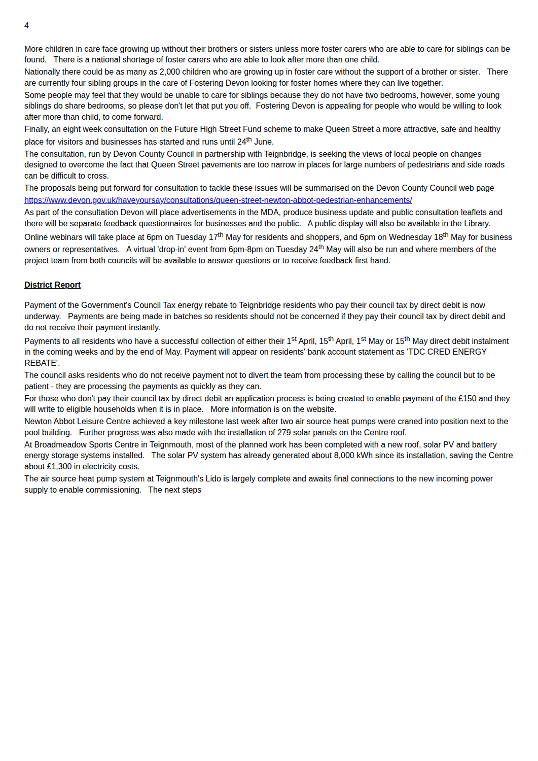4
More children in care face growing up without their brothers or sisters unless more foster carers who are able to care for siblings can be found. There is a national shortage of foster carers who are able to look after more than one child.
Nationally there could be as many as 2,000 children who are growing up in foster care without the support of a brother or sister. There are currently four sibling groups in the care of Fostering Devon looking for foster homes where they can live together.
Some people may feel that they would be unable to care for siblings because they do not have two bedrooms, however, some young siblings do share bedrooms, so please don't let that put you off. Fostering Devon is appealing for people who would be willing to look after more than child, to come forward.
Finally, an eight week consultation on the Future High Street Fund scheme to make Queen Street a more attractive, safe and healthy place for visitors and businesses has started and runs until 24th June.
The consultation, run by Devon County Council in partnership with Teignbridge, is seeking the views of local people on changes designed to overcome the fact that Queen Street pavements are too narrow in places for large numbers of pedestrians and side roads can be difficult to cross.
The proposals being put forward for consultation to tackle these issues will be summarised on the Devon County Council web page
https://www.devon.gov.uk/haveyoursay/consultations/queen-street-newton-abbot-pedestrian-enhancements/
As part of the consultation Devon will place advertisements in the MDA, produce business update and public consultation leaflets and there will be separate feedback questionnaires for businesses and the public. A public display will also be available in the Library.
Online webinars will take place at 6pm on Tuesday 17th May for residents and shoppers, and 6pm on Wednesday 18th May for business owners or representatives. A virtual 'drop-in' event from 6pm-8pm on Tuesday 24th May will also be run and where members of the project team from both councils will be available to answer questions or to receive feedback first hand.
District Report
Payment of the Government's Council Tax energy rebate to Teignbridge residents who pay their council tax by direct debit is now underway. Payments are being made in batches so residents should not be concerned if they pay their council tax by direct debit and do not receive their payment instantly.
Payments to all residents who have a successful collection of either their 1st April, 15th April, 1st May or 15th May direct debit instalment in the coming weeks and by the end of May. Payment will appear on residents' bank account statement as 'TDC CRED ENERGY REBATE'.
The council asks residents who do not receive payment not to divert the team from processing these by calling the council but to be patient - they are processing the payments as quickly as they can.
For those who don't pay their council tax by direct debit an application process is being created to enable payment of the £150 and they will write to eligible households when it is in place. More information is on the website.
Newton Abbot Leisure Centre achieved a key milestone last week after two air source heat pumps were craned into position next to the pool building. Further progress was also made with the installation of 279 solar panels on the Centre roof.
At Broadmeadow Sports Centre in Teignmouth, most of the planned work has been completed with a new roof, solar PV and battery energy storage systems installed. The solar PV system has already generated about 8,000 kWh since its installation, saving the Centre about £1,300 in electricity costs.
The air source heat pump system at Teignmouth's Lido is largely complete and awaits final connections to the new incoming power supply to enable commissioning. The next steps